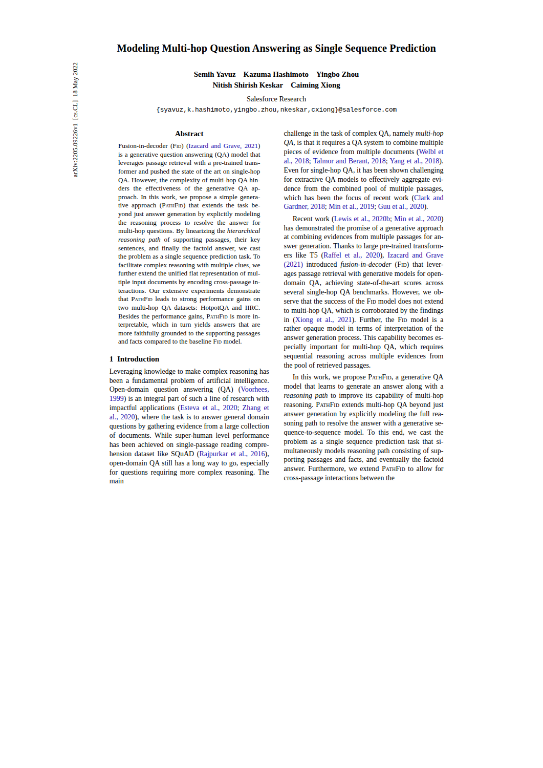arXiv:2205.09226v1 [cs.CL] 18 May 2022
Modeling Multi-hop Question Answering as Single Sequence Prediction
Semih Yavuz Kazuma Hashimoto Yingbo Zhou Nitish Shirish Keskar Caiming Xiong
Salesforce Research
{syavuz,k.hashimoto,yingbo.zhou,nkeskar,cxiong}@salesforce.com
Abstract
Fusion-in-decoder (Fid) (Izacard and Grave, 2021) is a generative question answering (QA) model that leverages passage retrieval with a pre-trained transformer and pushed the state of the art on single-hop QA. However, the complexity of multi-hop QA hinders the effectiveness of the generative QA approach. In this work, we propose a simple generative approach (PathFid) that extends the task beyond just answer generation by explicitly modeling the reasoning process to resolve the answer for multi-hop questions. By linearizing the hierarchical reasoning path of supporting passages, their key sentences, and finally the factoid answer, we cast the problem as a single sequence prediction task. To facilitate complex reasoning with multiple clues, we further extend the unified flat representation of multiple input documents by encoding cross-passage interactions. Our extensive experiments demonstrate that PathFid leads to strong performance gains on two multi-hop QA datasets: HotpotQA and IIRC. Besides the performance gains, PathFid is more interpretable, which in turn yields answers that are more faithfully grounded to the supporting passages and facts compared to the baseline Fid model.
1 Introduction
Leveraging knowledge to make complex reasoning has been a fundamental problem of artificial intelligence. Open-domain question answering (QA) (Voorhees, 1999) is an integral part of such a line of research with impactful applications (Esteva et al., 2020; Zhang et al., 2020), where the task is to answer general domain questions by gathering evidence from a large collection of documents. While super-human level performance has been achieved on single-passage reading comprehension dataset like SQuAD (Rajpurkar et al., 2016), open-domain QA still has a long way to go, especially for questions requiring more complex reasoning. The main
challenge in the task of complex QA, namely multi-hop QA, is that it requires a QA system to combine multiple pieces of evidence from multiple documents (Welbl et al., 2018; Talmor and Berant, 2018; Yang et al., 2018). Even for single-hop QA, it has been shown challenging for extractive QA models to effectively aggregate evidence from the combined pool of multiple passages, which has been the focus of recent work (Clark and Gardner, 2018; Min et al., 2019; Guu et al., 2020).
Recent work (Lewis et al., 2020b; Min et al., 2020) has demonstrated the promise of a generative approach at combining evidences from multiple passages for answer generation. Thanks to large pre-trained transformers like T5 (Raffel et al., 2020), Izacard and Grave (2021) introduced fusion-in-decoder (Fid) that leverages passage retrieval with generative models for open-domain QA, achieving state-of-the-art scores across several single-hop QA benchmarks. However, we observe that the success of the Fid model does not extend to multi-hop QA, which is corroborated by the findings in (Xiong et al., 2021). Further, the Fid model is a rather opaque model in terms of interpretation of the answer generation process. This capability becomes especially important for multi-hop QA, which requires sequential reasoning across multiple evidences from the pool of retrieved passages.
In this work, we propose PathFid, a generative QA model that learns to generate an answer along with a reasoning path to improve its capability of multi-hop reasoning. PathFid extends multi-hop QA beyond just answer generation by explicitly modeling the full reasoning path to resolve the answer with a generative sequence-to-sequence model. To this end, we cast the problem as a single sequence prediction task that simultaneously models reasoning path consisting of supporting passages and facts, and eventually the factoid answer. Furthermore, we extend PathFid to allow for cross-passage interactions between the